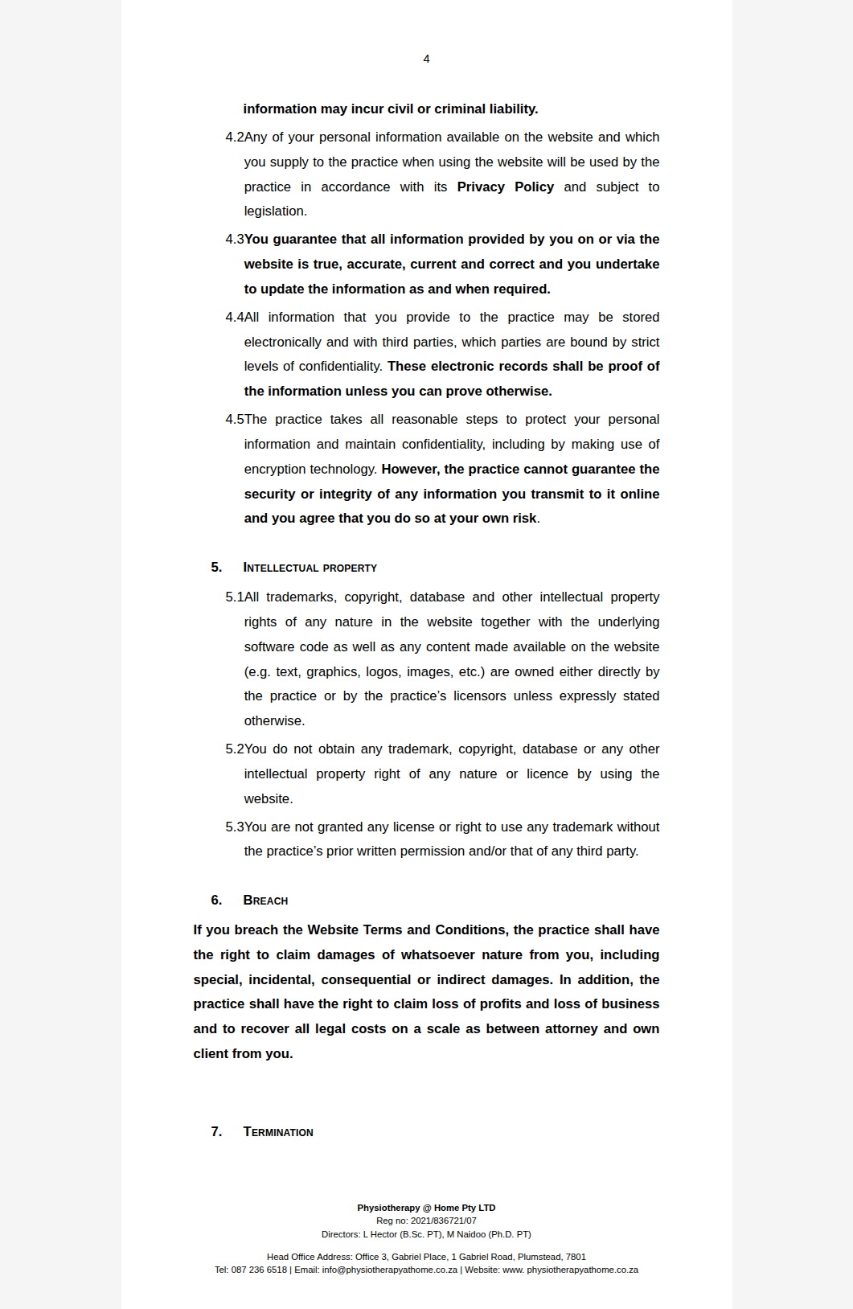4
information may incur civil or criminal liability.
4.2
Any of your personal information available on the website and which you supply to the practice when using the website will be used by the practice in accordance with its Privacy Policy and subject to legislation.
4.3
You guarantee that all information provided by you on or via the website is true, accurate, current and correct and you undertake to update the information as and when required.
4.4
All information that you provide to the practice may be stored electronically and with third parties, which parties are bound by strict levels of confidentiality. These electronic records shall be proof of the information unless you can prove otherwise.
4.5
The practice takes all reasonable steps to protect your personal information and maintain confidentiality, including by making use of encryption technology. However, the practice cannot guarantee the security or integrity of any information you transmit to it online and you agree that you do so at your own risk.
5.
Intellectual Property
5.1
All trademarks, copyright, database and other intellectual property rights of any nature in the website together with the underlying software code as well as any content made available on the website (e.g. text, graphics, logos, images, etc.) are owned either directly by the practice or by the practice’s licensors unless expressly stated otherwise.
5.2
You do not obtain any trademark, copyright, database or any other intellectual property right of any nature or licence by using the website.
5.3
You are not granted any license or right to use any trademark without the practice’s prior written permission and/or that of any third party.
6.
Breach
If you breach the Website Terms and Conditions, the practice shall have the right to claim damages of whatsoever nature from you, including special, incidental, consequential or indirect damages. In addition, the practice shall have the right to claim loss of profits and loss of business and to recover all legal costs on a scale as between attorney and own client from you.
7.
Termination
Physiotherapy @ Home Pty LTD
Reg no: 2021/836721/07
Directors: L Hector (B.Sc. PT), M Naidoo (Ph.D. PT)
Head Office Address: Office 3, Gabriel Place, 1 Gabriel Road, Plumstead, 7801
Tel: 087 236 6518 | Email: info@physiotherapyathome.co.za | Website: www. physiotherapyathome.co.za